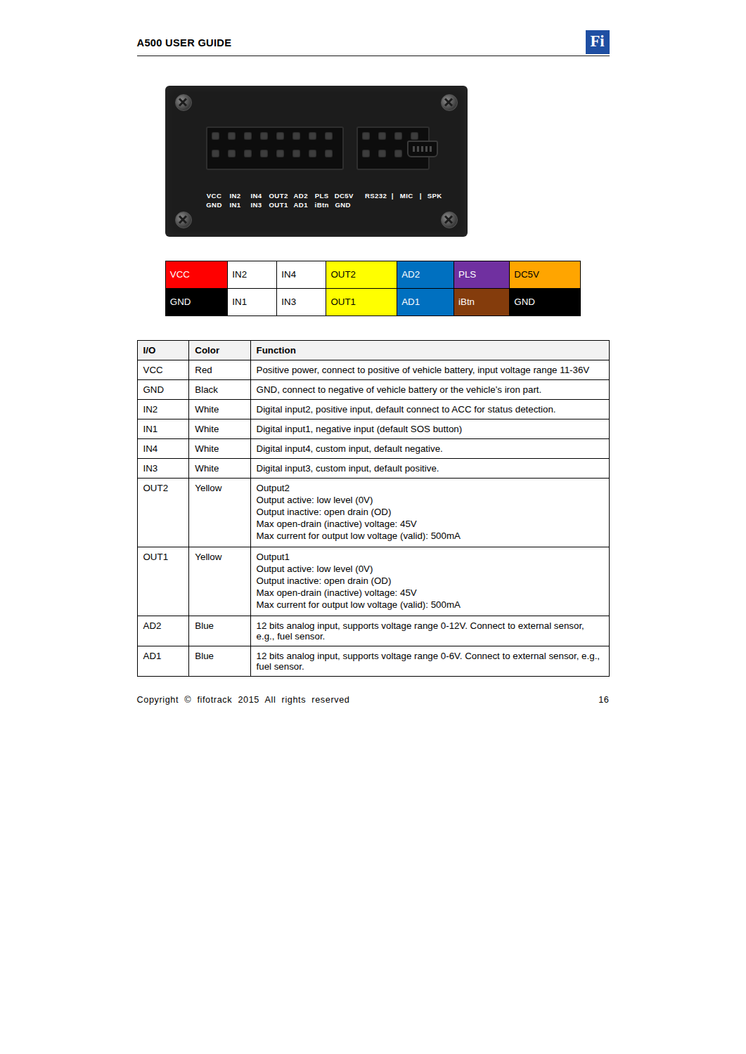A500 USER GUIDE
Fi
VCC IN2 IN4 OUT2 AD2 PLS DC5V RS232|MIC|SPK
GND IN1 IN3 OUT1 AD1 iBtn GND
| VCC | IN2 | IN4 | OUT2 | AD2 | PLS | DC5V |
| GND | IN1 | IN3 | OUT1 | AD1 | iBtn | GND |
| I/O | Color | Function |
| --- | --- | --- |
| VCC | Red | Positive power, connect to positive of vehicle battery, input voltage range 11-36V |
| GND | Black | GND, connect to negative of vehicle battery or the vehicle’s iron part. |
| IN2 | White | Digital input2, positive input, default connect to ACC for status detection. |
| IN1 | White | Digital input1, negative input (default SOS button) |
| IN4 | White | Digital input4, custom input, default negative. |
| IN3 | White | Digital input3, custom input, default positive. |
| OUT2 | Yellow | Output2 Output active: low level (0V) Output inactive: open drain (OD) Max open-drain (inactive) voltage: 45V Max current for output low voltage (valid): 500mA |
| OUT1 | Yellow | Output1 Output active: low level (0V) Output inactive: open drain (OD) Max open-drain (inactive) voltage: 45V Max current for output low voltage (valid): 500mA |
| AD2 | Blue | 12 bits analog input, supports voltage range 0-12V. Connect to external sensor, e.g., fuel sensor. |
| AD1 | Blue | 12 bits analog input, supports voltage range 0-6V. Connect to external sensor, e.g., fuel sensor. |
Copyright © fifotrack 2015 All rights reserved
16